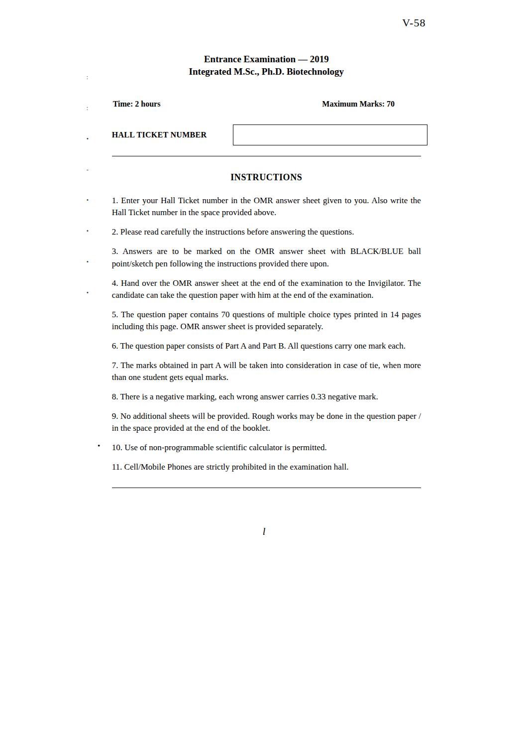V-58
: : • - • • • •
Entrance Examination — 2019 Integrated M.Sc., Ph.D. Biotechnology
Time: 2 hours
Maximum Marks: 70
HALL TICKET NUMBER
INSTRUCTIONS
1. Enter your Hall Ticket number in the OMR answer sheet given to you. Also write the Hall Ticket number in the space provided above.
2. Please read carefully the instructions before answering the questions.
3. Answers are to be marked on the OMR answer sheet with BLACK/BLUE ball point/sketch pen following the instructions provided there upon.
4. Hand over the OMR answer sheet at the end of the examination to the Invigilator. The candidate can take the question paper with him at the end of the examination.
5. The question paper contains 70 questions of multiple choice types printed in 14 pages including this page. OMR answer sheet is provided separately.
6. The question paper consists of Part A and Part B. All questions carry one mark each.
7. The marks obtained in part A will be taken into consideration in case of tie, when more than one student gets equal marks.
8. There is a negative marking, each wrong answer carries 0.33 negative mark.
9. No additional sheets will be provided. Rough works may be done in the question paper / in the space provided at the end of the booklet.
10. Use of non-programmable scientific calculator is permitted.
11. Cell/Mobile Phones are strictly prohibited in the examination hall.
l